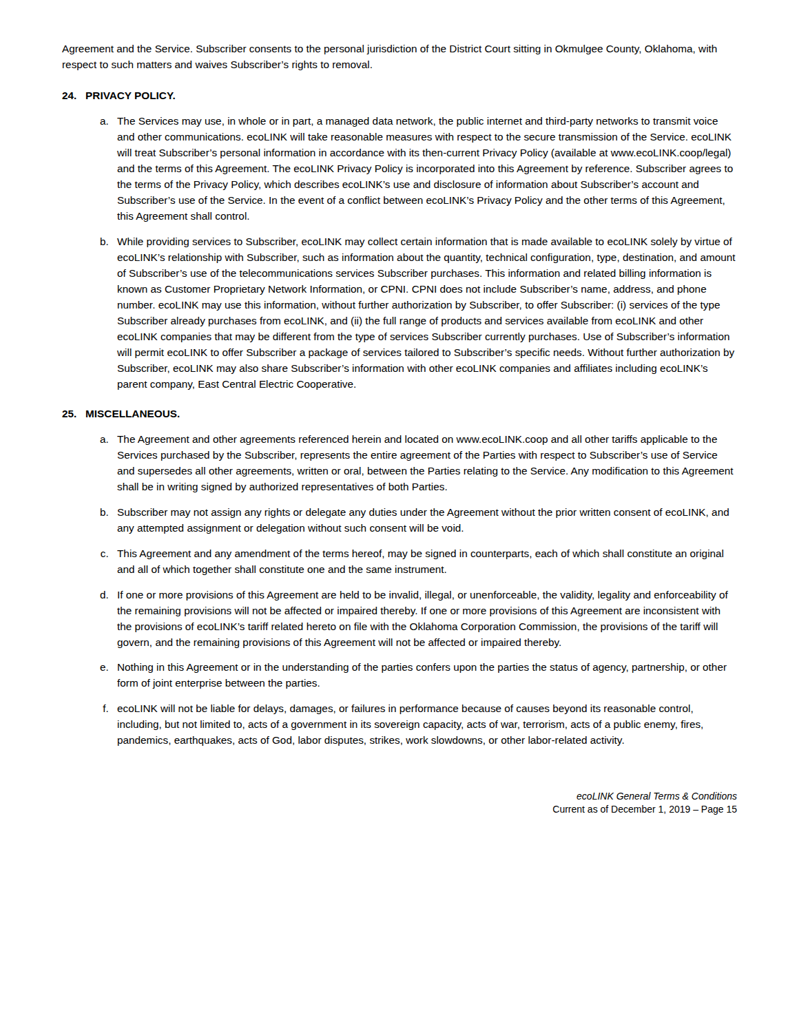Agreement and the Service. Subscriber consents to the personal jurisdiction of the District Court sitting in Okmulgee County, Oklahoma, with respect to such matters and waives Subscriber’s rights to removal.
24. PRIVACY POLICY.
The Services may use, in whole or in part, a managed data network, the public internet and third-party networks to transmit voice and other communications. ecoLINK will take reasonable measures with respect to the secure transmission of the Service. ecoLINK will treat Subscriber’s personal information in accordance with its then-current Privacy Policy (available at www.ecoLINK.coop/legal) and the terms of this Agreement. The ecoLINK Privacy Policy is incorporated into this Agreement by reference. Subscriber agrees to the terms of the Privacy Policy, which describes ecoLINK’s use and disclosure of information about Subscriber’s account and Subscriber’s use of the Service. In the event of a conflict between ecoLINK’s Privacy Policy and the other terms of this Agreement, this Agreement shall control.
While providing services to Subscriber, ecoLINK may collect certain information that is made available to ecoLINK solely by virtue of ecoLINK’s relationship with Subscriber, such as information about the quantity, technical configuration, type, destination, and amount of Subscriber’s use of the telecommunications services Subscriber purchases. This information and related billing information is known as Customer Proprietary Network Information, or CPNI. CPNI does not include Subscriber’s name, address, and phone number. ecoLINK may use this information, without further authorization by Subscriber, to offer Subscriber: (i) services of the type Subscriber already purchases from ecoLINK, and (ii) the full range of products and services available from ecoLINK and other ecoLINK companies that may be different from the type of services Subscriber currently purchases. Use of Subscriber’s information will permit ecoLINK to offer Subscriber a package of services tailored to Subscriber’s specific needs. Without further authorization by Subscriber, ecoLINK may also share Subscriber’s information with other ecoLINK companies and affiliates including ecoLINK’s parent company, East Central Electric Cooperative.
25. MISCELLANEOUS.
The Agreement and other agreements referenced herein and located on www.ecoLINK.coop and all other tariffs applicable to the Services purchased by the Subscriber, represents the entire agreement of the Parties with respect to Subscriber’s use of Service and supersedes all other agreements, written or oral, between the Parties relating to the Service. Any modification to this Agreement shall be in writing signed by authorized representatives of both Parties.
Subscriber may not assign any rights or delegate any duties under the Agreement without the prior written consent of ecoLINK, and any attempted assignment or delegation without such consent will be void.
This Agreement and any amendment of the terms hereof, may be signed in counterparts, each of which shall constitute an original and all of which together shall constitute one and the same instrument.
If one or more provisions of this Agreement are held to be invalid, illegal, or unenforceable, the validity, legality and enforceability of the remaining provisions will not be affected or impaired thereby. If one or more provisions of this Agreement are inconsistent with the provisions of ecoLINK’s tariff related hereto on file with the Oklahoma Corporation Commission, the provisions of the tariff will govern, and the remaining provisions of this Agreement will not be affected or impaired thereby.
Nothing in this Agreement or in the understanding of the parties confers upon the parties the status of agency, partnership, or other form of joint enterprise between the parties.
ecoLINK will not be liable for delays, damages, or failures in performance because of causes beyond its reasonable control, including, but not limited to, acts of a government in its sovereign capacity, acts of war, terrorism, acts of a public enemy, fires, pandemics, earthquakes, acts of God, labor disputes, strikes, work slowdowns, or other labor-related activity.
ecoLINK General Terms & Conditions
Current as of December 1, 2019 – Page 15